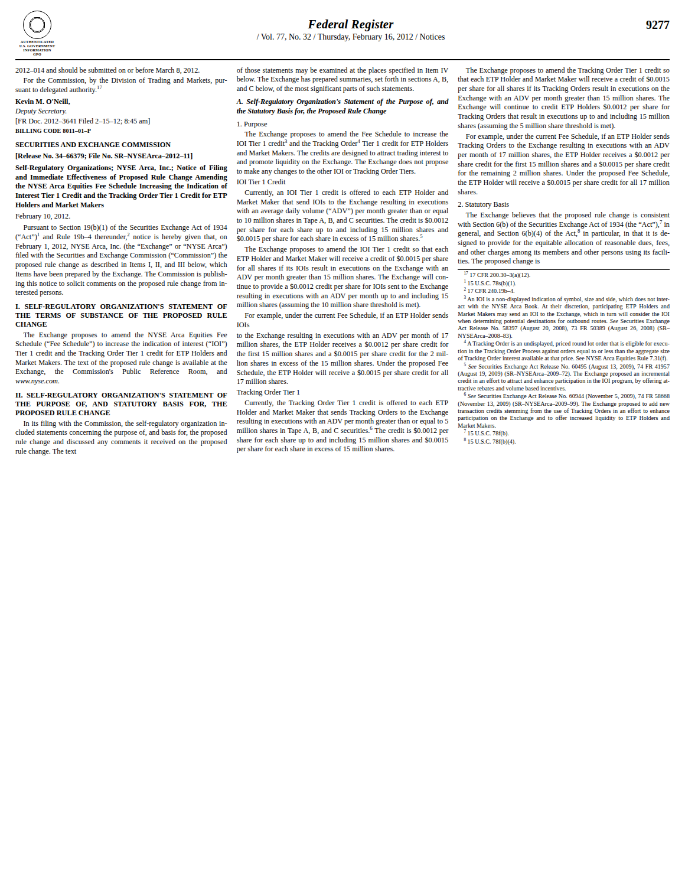Authenticated
U.S. Government
Information
GPO
Federal Register
/ Vol. 77, No. 32 / Thursday, February 16, 2012 / Notices
9277
2012–014 and should be submitted on or before March 8, 2012.
For the Commission, by the Division of Trading and Markets, pursuant to delegated authority.17
Kevin M. O'Neill,
Deputy Secretary.
[FR Doc. 2012–3641 Filed 2–15–12; 8:45 am]
BILLING CODE 8011–01–P
SECURITIES AND EXCHANGE COMMISSION
[Release No. 34–66379; File No. SR–NYSEArca–2012–11]
Self-Regulatory Organizations; NYSE Arca, Inc.; Notice of Filing and Immediate Effectiveness of Proposed Rule Change Amending the NYSE Arca Equities Fee Schedule Increasing the Indication of Interest Tier 1 Credit and the Tracking Order Tier 1 Credit for ETP Holders and Market Makers
February 10, 2012.
Pursuant to Section 19(b)(1) of the Securities Exchange Act of 1934 (“Act”)1 and Rule 19b–4 thereunder,2 notice is hereby given that, on February 1, 2012, NYSE Arca, Inc. (the “Exchange” or “NYSE Arca”) filed with the Securities and Exchange Commission (“Commission”) the proposed rule change as described in Items I, II, and III below, which Items have been prepared by the Exchange. The Commission is publishing this notice to solicit comments on the proposed rule change from interested persons.
I. Self-Regulatory Organization's Statement of the Terms of Substance of the Proposed Rule Change
The Exchange proposes to amend the NYSE Arca Equities Fee Schedule (“Fee Schedule”) to increase the indication of interest (“IOI”) Tier 1 credit and the Tracking Order Tier 1 credit for ETP Holders and Market Makers. The text of the proposed rule change is available at the Exchange, the Commission's Public Reference Room, and www.nyse.com.
II. Self-Regulatory Organization's Statement of the Purpose of, and Statutory Basis for, the Proposed Rule Change
In its filing with the Commission, the self-regulatory organization included statements concerning the purpose of, and basis for, the proposed rule change and discussed any comments it received on the proposed rule change. The text
of those statements may be examined at the places specified in Item IV below. The Exchange has prepared summaries, set forth in sections A, B, and C below, of the most significant parts of such statements.
A. Self-Regulatory Organization's Statement of the Purpose of, and the Statutory Basis for, the Proposed Rule Change
1. Purpose
The Exchange proposes to amend the Fee Schedule to increase the IOI Tier 1 credit3 and the Tracking Order4 Tier 1 credit for ETP Holders and Market Makers. The credits are designed to attract trading interest to and promote liquidity on the Exchange. The Exchange does not propose to make any changes to the other IOI or Tracking Order Tiers.
IOI Tier 1 Credit
Currently, an IOI Tier 1 credit is offered to each ETP Holder and Market Maker that send IOIs to the Exchange resulting in executions with an average daily volume (“ADV”) per month greater than or equal to 10 million shares in Tape A, B, and C securities. The credit is $0.0012 per share for each share up to and including 15 million shares and $0.0015 per share for each share in excess of 15 million shares.5
The Exchange proposes to amend the IOI Tier 1 credit so that each ETP Holder and Market Maker will receive a credit of $0.0015 per share for all shares if its IOIs result in executions on the Exchange with an ADV per month greater than 15 million shares. The Exchange will continue to provide a $0.0012 credit per share for IOIs sent to the Exchange resulting in executions with an ADV per month up to and including 15 million shares (assuming the 10 million share threshold is met).
For example, under the current Fee Schedule, if an ETP Holder sends IOIs
to the Exchange resulting in executions with an ADV per month of 17 million shares, the ETP Holder receives a $0.0012 per share credit for the first 15 million shares and a $0.0015 per share credit for the 2 million shares in excess of the 15 million shares. Under the proposed Fee Schedule, the ETP Holder will receive a $0.0015 per share credit for all 17 million shares.
Tracking Order Tier 1
Currently, the Tracking Order Tier 1 credit is offered to each ETP Holder and Market Maker that sends Tracking Orders to the Exchange resulting in executions with an ADV per month greater than or equal to 5 million shares in Tape A, B, and C securities.6 The credit is $0.0012 per share for each share up to and including 15 million shares and $0.0015 per share for each share in excess of 15 million shares.
The Exchange proposes to amend the Tracking Order Tier 1 credit so that each ETP Holder and Market Maker will receive a credit of $0.0015 per share for all shares if its Tracking Orders result in executions on the Exchange with an ADV per month greater than 15 million shares. The Exchange will continue to credit ETP Holders $0.0012 per share for Tracking Orders that result in executions up to and including 15 million shares (assuming the 5 million share threshold is met).
For example, under the current Fee Schedule, if an ETP Holder sends Tracking Orders to the Exchange resulting in executions with an ADV per month of 17 million shares, the ETP Holder receives a $0.0012 per share credit for the first 15 million shares and a $0.0015 per share credit for the remaining 2 million shares. Under the proposed Fee Schedule, the ETP Holder will receive a $0.0015 per share credit for all 17 million shares.
2. Statutory Basis
The Exchange believes that the proposed rule change is consistent with Section 6(b) of the Securities Exchange Act of 1934 (the “Act”),7 in general, and Section 6(b)(4) of the Act,8 in particular, in that it is designed to provide for the equitable allocation of reasonable dues, fees, and other charges among its members and other persons using its facilities. The proposed change is
17 17 CFR 200.30–3(a)(12).
1 15 U.S.C. 78s(b)(1).
2 17 CFR 240.19b–4.
3 An IOI is a non-displayed indication of symbol, size and side, which does not interact with the NYSE Arca Book. At their discretion, participating ETP Holders and Market Makers may send an IOI to the Exchange, which in turn will consider the IOI when determining potential destinations for outbound routes. See Securities Exchange Act Release No. 58397 (August 20, 2008), 73 FR 50389 (August 26, 2008) (SR–NYSEArca–2008–83).
4 A Tracking Order is an undisplayed, priced round lot order that is eligible for execution in the Tracking Order Process against orders equal to or less than the aggregate size of Tracking Order interest available at that price. See NYSE Arca Equities Rule 7.31(f).
5 See Securities Exchange Act Release No. 60495 (August 13, 2009), 74 FR 41957 (August 19, 2009) (SR–NYSEArca–2009–72). The Exchange proposed an incremental credit in an effort to attract and enhance participation in the IOI program, by offering attractive rebates and volume based incentives.
6 See Securities Exchange Act Release No. 60944 (November 5, 2009), 74 FR 58668 (November 13, 2009) (SR–NYSEArca–2009–99). The Exchange proposed to add new transaction credits stemming from the use of Tracking Orders in an effort to enhance participation on the Exchange and to offer increased liquidity to ETP Holders and Market Makers.
7 15 U.S.C. 78f(b).
8 15 U.S.C. 78f(b)(4).